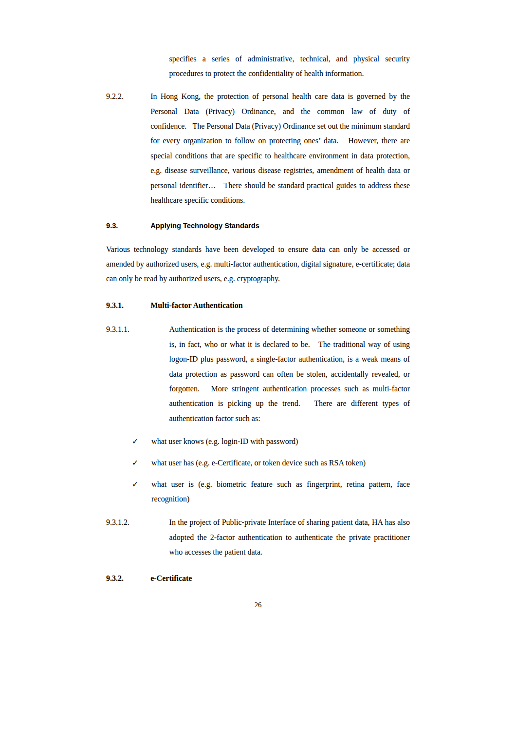specifies a series of administrative, technical, and physical security procedures to protect the confidentiality of health information.
9.2.2.
In Hong Kong, the protection of personal health care data is governed by the Personal Data (Privacy) Ordinance, and the common law of duty of confidence. The Personal Data (Privacy) Ordinance set out the minimum standard for every organization to follow on protecting ones’ data. However, there are special conditions that are specific to healthcare environment in data protection, e.g. disease surveillance, various disease registries, amendment of health data or personal identifier… There should be standard practical guides to address these healthcare specific conditions.
9.3. Applying Technology Standards
Various technology standards have been developed to ensure data can only be accessed or amended by authorized users, e.g. multi-factor authentication, digital signature, e-certificate; data can only be read by authorized users, e.g. cryptography.
9.3.1. Multi-factor Authentication
9.3.1.1.
Authentication is the process of determining whether someone or something is, in fact, who or what it is declared to be. The traditional way of using logon-ID plus password, a single-factor authentication, is a weak means of data protection as password can often be stolen, accidentally revealed, or forgotten. More stringent authentication processes such as multi-factor authentication is picking up the trend. There are different types of authentication factor such as:
what user knows (e.g. login-ID with password)
what user has (e.g. e-Certificate, or token device such as RSA token)
what user is (e.g. biometric feature such as fingerprint, retina pattern, face recognition)
9.3.1.2.
In the project of Public-private Interface of sharing patient data, HA has also adopted the 2-factor authentication to authenticate the private practitioner who accesses the patient data.
9.3.2. e-Certificate
26